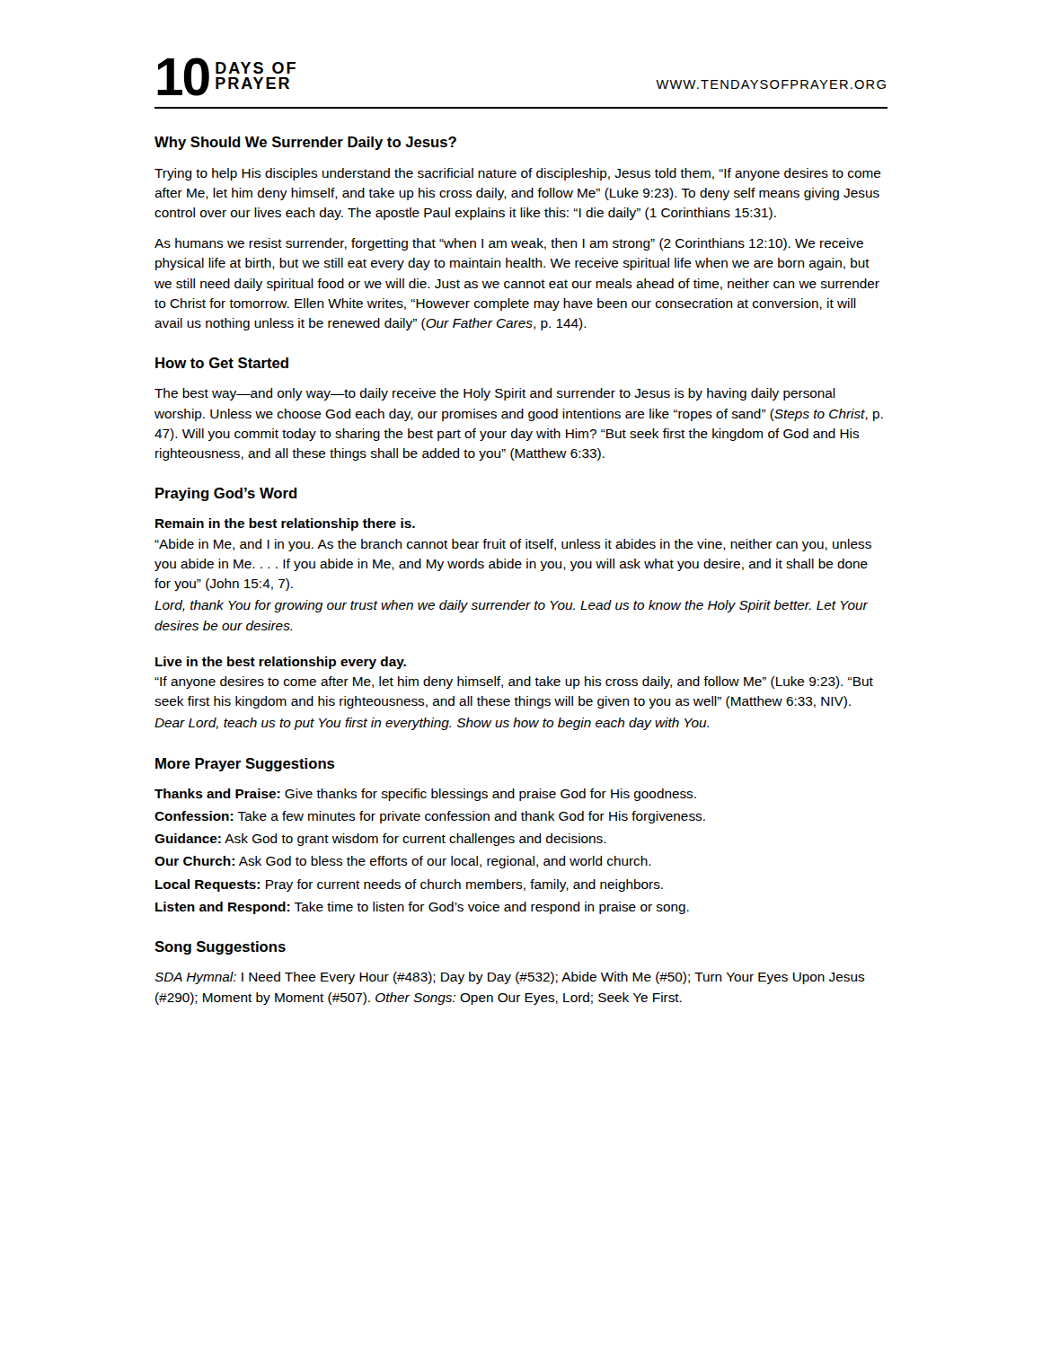10
Days of Prayer
WWW.TENDAYSOFPRAYER.ORG
Why Should We Surrender Daily to Jesus?
Trying to help His disciples understand the sacrificial nature of discipleship, Jesus told them, “If anyone desires to come after Me, let him deny himself, and take up his cross daily, and follow Me” (Luke 9:23). To deny self means giving Jesus control over our lives each day. The apostle Paul explains it like this: “I die daily” (1 Corinthians 15:31).
As humans we resist surrender, forgetting that “when I am weak, then I am strong” (2 Corinthians 12:10). We receive physical life at birth, but we still eat every day to maintain health. We receive spiritual life when we are born again, but we still need daily spiritual food or we will die. Just as we cannot eat our meals ahead of time, neither can we surrender to Christ for tomorrow. Ellen White writes, “However complete may have been our consecration at conversion, it will avail us nothing unless it be renewed daily” (Our Father Cares, p. 144).
How to Get Started
The best way—and only way—to daily receive the Holy Spirit and surrender to Jesus is by having daily personal worship. Unless we choose God each day, our promises and good intentions are like “ropes of sand” (Steps to Christ, p. 47). Will you commit today to sharing the best part of your day with Him? “But seek first the kingdom of God and His righteousness, and all these things shall be added to you” (Matthew 6:33).
Praying God’s Word
Remain in the best relationship there is.
“Abide in Me, and I in you. As the branch cannot bear fruit of itself, unless it abides in the vine, neither can you, unless you abide in Me. . . . If you abide in Me, and My words abide in you, you will ask what you desire, and it shall be done for you” (John 15:4, 7).
Lord, thank You for growing our trust when we daily surrender to You. Lead us to know the Holy Spirit better. Let Your desires be our desires.
Live in the best relationship every day.
“If anyone desires to come after Me, let him deny himself, and take up his cross daily, and follow Me” (Luke 9:23). “But seek first his kingdom and his righteousness, and all these things will be given to you as well” (Matthew 6:33, NIV).
Dear Lord, teach us to put You first in everything. Show us how to begin each day with You.
More Prayer Suggestions
Thanks and Praise: Give thanks for specific blessings and praise God for His goodness.
Confession: Take a few minutes for private confession and thank God for His forgiveness.
Guidance: Ask God to grant wisdom for current challenges and decisions.
Our Church: Ask God to bless the efforts of our local, regional, and world church.
Local Requests: Pray for current needs of church members, family, and neighbors.
Listen and Respond: Take time to listen for God’s voice and respond in praise or song.
Song Suggestions
SDA Hymnal: I Need Thee Every Hour (#483); Day by Day (#532); Abide With Me (#50); Turn Your Eyes Upon Jesus (#290); Moment by Moment (#507). Other Songs: Open Our Eyes, Lord; Seek Ye First.